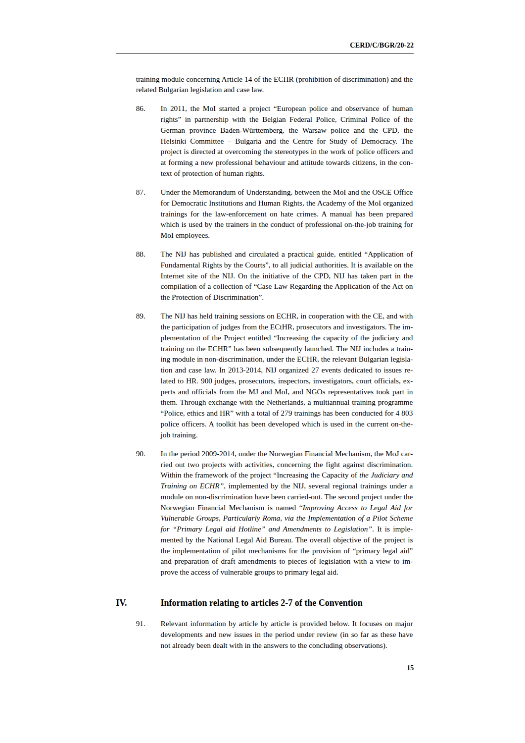CERD/C/BGR/20-22
training module concerning Article 14 of the ECHR (prohibition of discrimination) and the related Bulgarian legislation and case law.
86. In 2011, the MoI started a project “European police and observance of human rights” in partnership with the Belgian Federal Police, Criminal Police of the German province Baden-Württemberg, the Warsaw police and the CPD, the Helsinki Committee – Bulgaria and the Centre for Study of Democracy. The project is directed at overcoming the stereotypes in the work of police officers and at forming a new professional behaviour and attitude towards citizens, in the context of protection of human rights.
87. Under the Memorandum of Understanding, between the MoI and the OSCE Office for Democratic Institutions and Human Rights, the Academy of the MoI organized trainings for the law-enforcement on hate crimes. A manual has been prepared which is used by the trainers in the conduct of professional on-the-job training for MoI employees.
88. The NIJ has published and circulated a practical guide, entitled “Application of Fundamental Rights by the Courts”, to all judicial authorities. It is available on the Internet site of the NIJ. On the initiative of the CPD, NIJ has taken part in the compilation of a collection of “Case Law Regarding the Application of the Act on the Protection of Discrimination”.
89. The NIJ has held training sessions on ECHR, in cooperation with the CE, and with the participation of judges from the ECtHR, prosecutors and investigators. The implementation of the Project entitled “Increasing the capacity of the judiciary and training on the ECHR” has been subsequently launched. The NIJ includes a training module in non-discrimination, under the ECHR, the relevant Bulgarian legislation and case law. In 2013-2014, NIJ organized 27 events dedicated to issues related to HR. 900 judges, prosecutors, inspectors, investigators, court officials, experts and officials from the MJ and MoI, and NGOs representatives took part in them. Through exchange with the Netherlands, a multiannual training programme “Police, ethics and HR” with a total of 279 trainings has been conducted for 4 803 police officers. A toolkit has been developed which is used in the current on-the-job training.
90. In the period 2009-2014, under the Norwegian Financial Mechanism, the MoJ carried out two projects with activities, concerning the fight against discrimination. Within the framework of the project “Increasing the Capacity of the Judiciary and Training on ECHR”, implemented by the NIJ, several regional trainings under a module on non-discrimination have been carried-out. The second project under the Norwegian Financial Mechanism is named “Improving Access to Legal Aid for Vulnerable Groups, Particularly Roma, via the Implementation of a Pilot Scheme for “Primary Legal aid Hotline” and Amendments to Legislation”. It is implemented by the National Legal Aid Bureau. The overall objective of the project is the implementation of pilot mechanisms for the provision of “primary legal aid” and preparation of draft amendments to pieces of legislation with a view to improve the access of vulnerable groups to primary legal aid.
IV. Information relating to articles 2-7 of the Convention
91. Relevant information by article by article is provided below. It focuses on major developments and new issues in the period under review (in so far as these have not already been dealt with in the answers to the concluding observations).
15